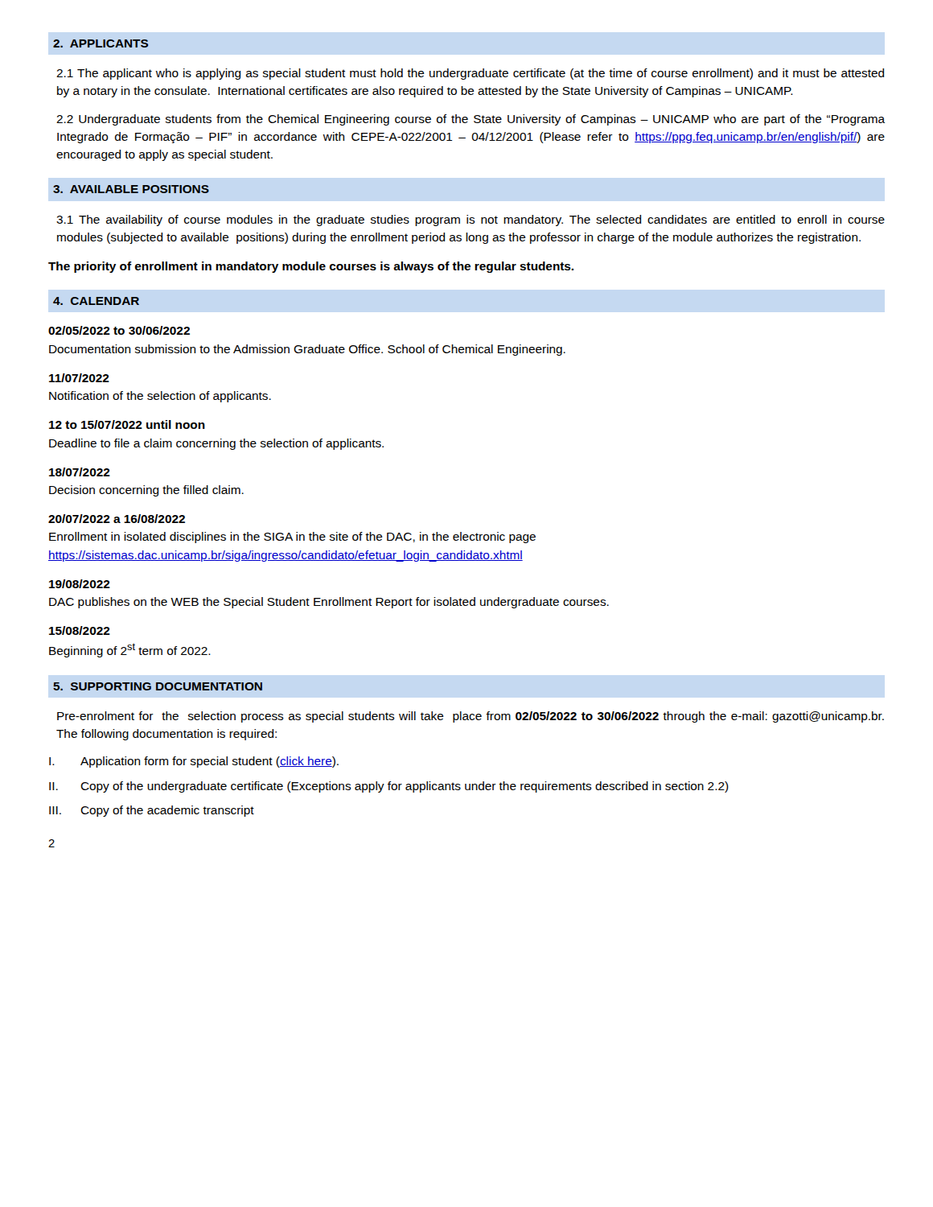2. APPLICANTS
2.1 The applicant who is applying as special student must hold the undergraduate certificate (at the time of course enrollment) and it must be attested by a notary in the consulate. International certificates are also required to be attested by the State University of Campinas – UNICAMP.
2.2 Undergraduate students from the Chemical Engineering course of the State University of Campinas – UNICAMP who are part of the “Programa Integrado de Formação – PIF” in accordance with CEPE-A-022/2001 – 04/12/2001 (Please refer to https://ppg.feq.unicamp.br/en/english/pif/) are encouraged to apply as special student.
3. AVAILABLE POSITIONS
3.1 The availability of course modules in the graduate studies program is not mandatory. The selected candidates are entitled to enroll in course modules (subjected to available positions) during the enrollment period as long as the professor in charge of the module authorizes the registration.
The priority of enrollment in mandatory module courses is always of the regular students.
4. CALENDAR
02/05/2022 to 30/06/2022
Documentation submission to the Admission Graduate Office. School of Chemical Engineering.
11/07/2022
Notification of the selection of applicants.
12 to 15/07/2022 until noon
Deadline to file a claim concerning the selection of applicants.
18/07/2022
Decision concerning the filled claim.
20/07/2022 a 16/08/2022
Enrollment in isolated disciplines in the SIGA in the site of the DAC, in the electronic page
https://sistemas.dac.unicamp.br/siga/ingresso/candidato/efetuar_login_candidato.xhtml
19/08/2022
DAC publishes on the WEB the Special Student Enrollment Report for isolated undergraduate courses.
15/08/2022
Beginning of 2st term of 2022.
5. SUPPORTING DOCUMENTATION
Pre-enrolment for the selection process as special students will take place from 02/05/2022 to 30/06/2022 through the e-mail: gazotti@unicamp.br. The following documentation is required:
I. Application form for special student (click here).
II. Copy of the undergraduate certificate (Exceptions apply for applicants under the requirements described in section 2.2)
III. Copy of the academic transcript
2